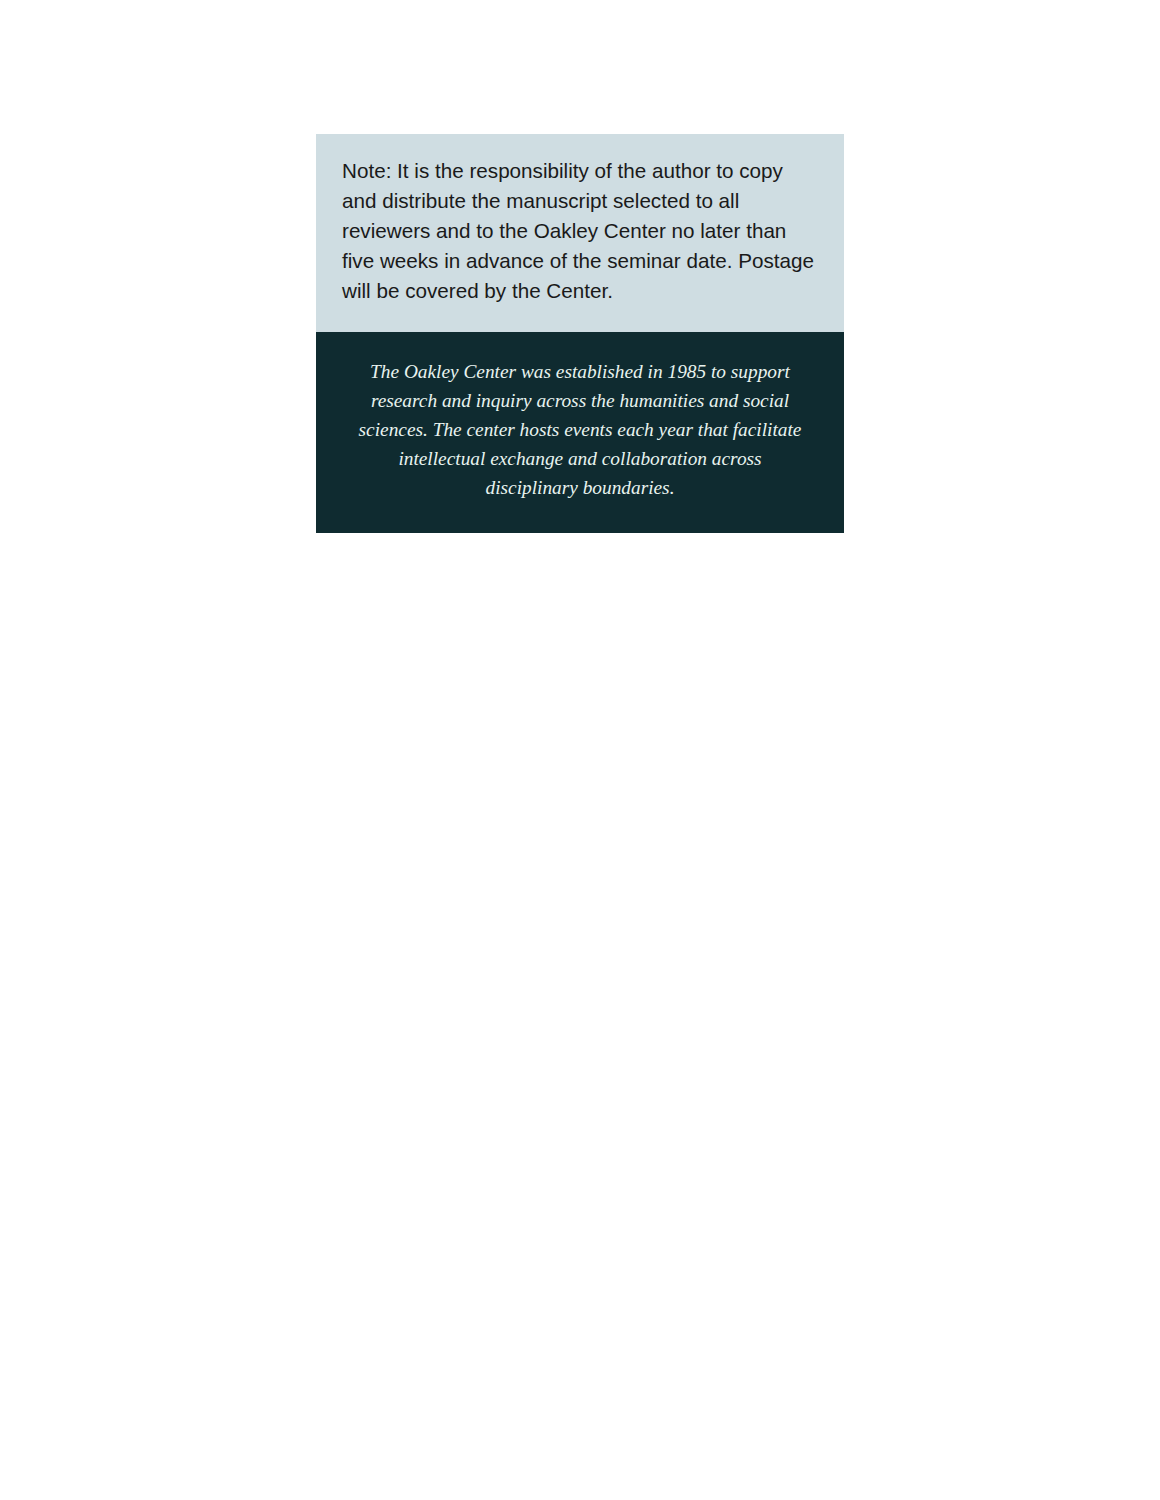Note: It is the responsibility of the author to copy and distribute the manuscript selected to all reviewers and to the Oakley Center no later than five weeks in advance of the seminar date. Postage will be covered by the Center.
The Oakley Center was established in 1985 to support research and inquiry across the humanities and social sciences. The center hosts events each year that facilitate intellectual exchange and collaboration across disciplinary boundaries.